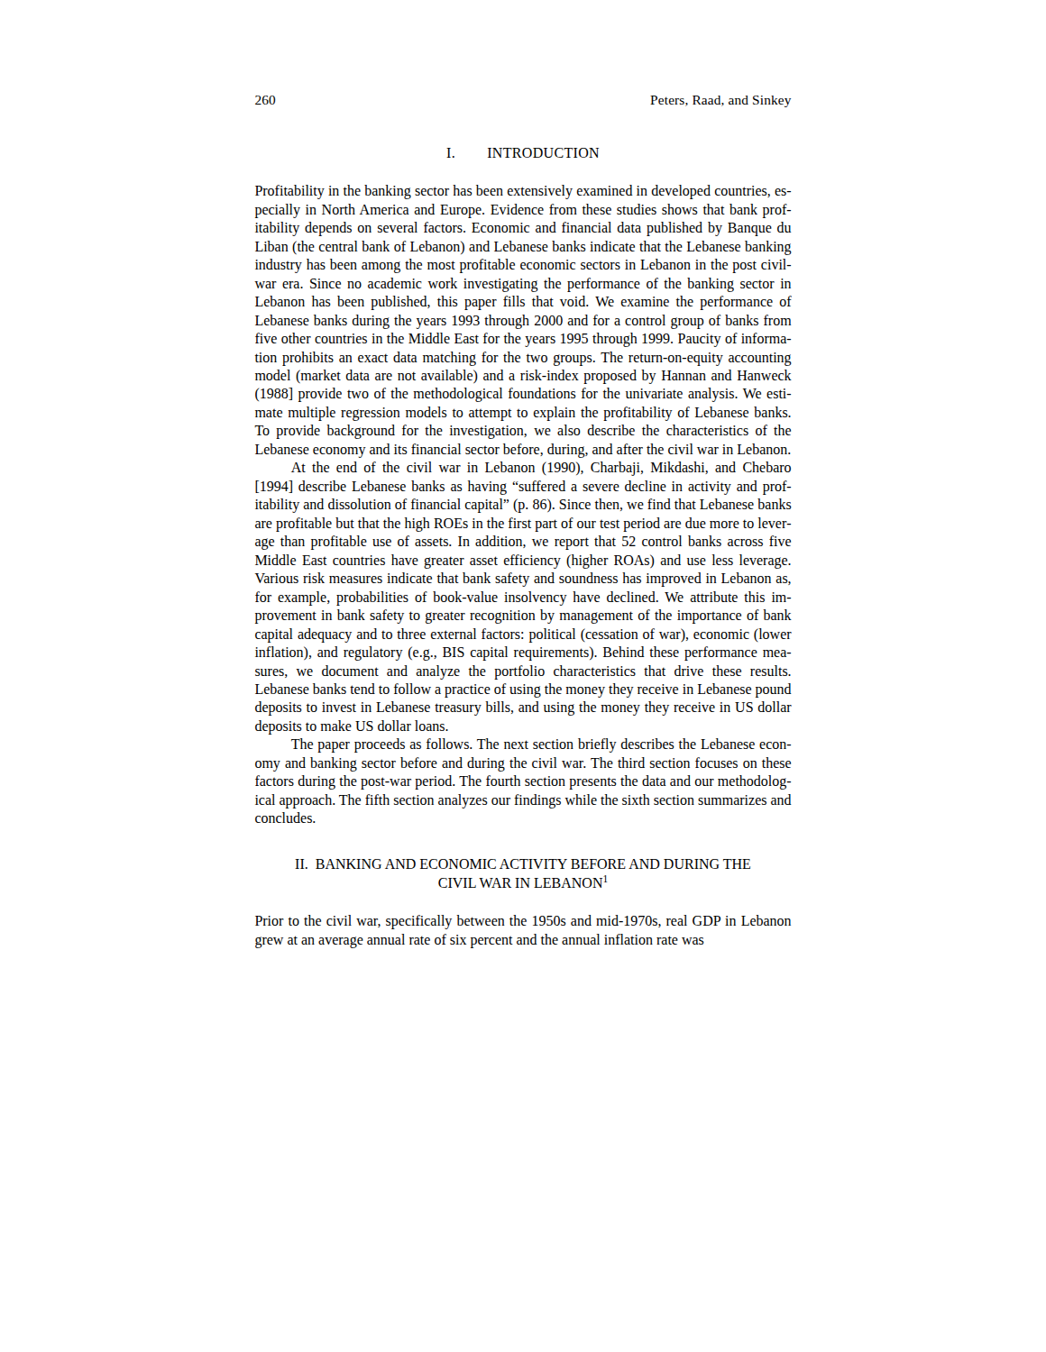260 Peters, Raad, and Sinkey
I. INTRODUCTION
Profitability in the banking sector has been extensively examined in developed countries, especially in North America and Europe. Evidence from these studies shows that bank profitability depends on several factors. Economic and financial data published by Banque du Liban (the central bank of Lebanon) and Lebanese banks indicate that the Lebanese banking industry has been among the most profitable economic sectors in Lebanon in the post civil-war era. Since no academic work investigating the performance of the banking sector in Lebanon has been published, this paper fills that void. We examine the performance of Lebanese banks during the years 1993 through 2000 and for a control group of banks from five other countries in the Middle East for the years 1995 through 1999. Paucity of information prohibits an exact data matching for the two groups. The return-on-equity accounting model (market data are not available) and a risk-index proposed by Hannan and Hanweck (1988] provide two of the methodological foundations for the univariate analysis. We estimate multiple regression models to attempt to explain the profitability of Lebanese banks. To provide background for the investigation, we also describe the characteristics of the Lebanese economy and its financial sector before, during, and after the civil war in Lebanon.
At the end of the civil war in Lebanon (1990), Charbaji, Mikdashi, and Chebaro [1994] describe Lebanese banks as having “suffered a severe decline in activity and profitability and dissolution of financial capital” (p. 86). Since then, we find that Lebanese banks are profitable but that the high ROEs in the first part of our test period are due more to leverage than profitable use of assets. In addition, we report that 52 control banks across five Middle East countries have greater asset efficiency (higher ROAs) and use less leverage. Various risk measures indicate that bank safety and soundness has improved in Lebanon as, for example, probabilities of book-value insolvency have declined. We attribute this improvement in bank safety to greater recognition by management of the importance of bank capital adequacy and to three external factors: political (cessation of war), economic (lower inflation), and regulatory (e.g., BIS capital requirements). Behind these performance measures, we document and analyze the portfolio characteristics that drive these results. Lebanese banks tend to follow a practice of using the money they receive in Lebanese pound deposits to invest in Lebanese treasury bills, and using the money they receive in US dollar deposits to make US dollar loans.
The paper proceeds as follows. The next section briefly describes the Lebanese economy and banking sector before and during the civil war. The third section focuses on these factors during the post-war period. The fourth section presents the data and our methodological approach. The fifth section analyzes our findings while the sixth section summarizes and concludes.
II. BANKING AND ECONOMIC ACTIVITY BEFORE AND DURING THE
CIVIL WAR IN LEBANON1
Prior to the civil war, specifically between the 1950s and mid-1970s, real GDP in Lebanon grew at an average annual rate of six percent and the annual inflation rate was